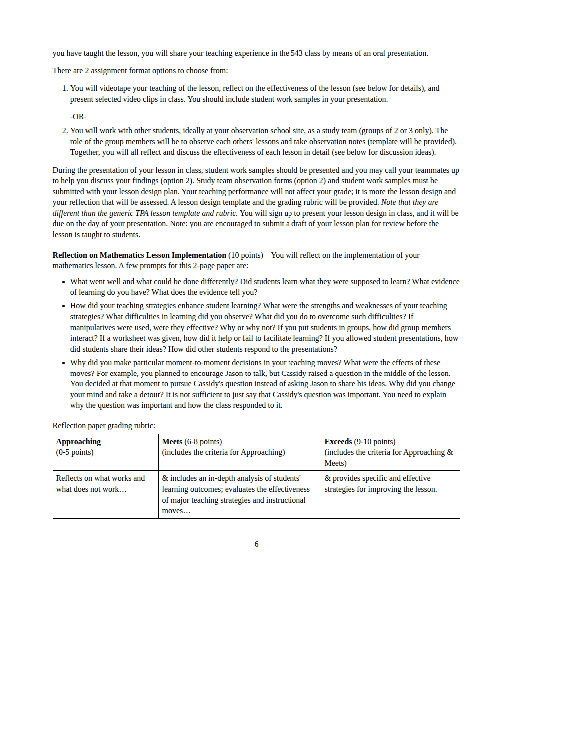you have taught the lesson, you will share your teaching experience in the 543 class by means of an oral presentation.
There are 2 assignment format options to choose from:
You will videotape your teaching of the lesson, reflect on the effectiveness of the lesson (see below for details), and present selected video clips in class. You should include student work samples in your presentation.
-OR-
You will work with other students, ideally at your observation school site, as a study team (groups of 2 or 3 only). The role of the group members will be to observe each others' lessons and take observation notes (template will be provided). Together, you will all reflect and discuss the effectiveness of each lesson in detail (see below for discussion ideas).
During the presentation of your lesson in class, student work samples should be presented and you may call your teammates up to help you discuss your findings (option 2). Study team observation forms (option 2) and student work samples must be submitted with your lesson design plan. Your teaching performance will not affect your grade; it is more the lesson design and your reflection that will be assessed. A lesson design template and the grading rubric will be provided. Note that they are different than the generic TPA lesson template and rubric. You will sign up to present your lesson design in class, and it will be due on the day of your presentation. Note: you are encouraged to submit a draft of your lesson plan for review before the lesson is taught to students.
Reflection on Mathematics Lesson Implementation (10 points) – You will reflect on the implementation of your mathematics lesson. A few prompts for this 2-page paper are:
What went well and what could be done differently? Did students learn what they were supposed to learn? What evidence of learning do you have? What does the evidence tell you?
How did your teaching strategies enhance student learning? What were the strengths and weaknesses of your teaching strategies? What difficulties in learning did you observe? What did you do to overcome such difficulties? If manipulatives were used, were they effective? Why or why not? If you put students in groups, how did group members interact? If a worksheet was given, how did it help or fail to facilitate learning? If you allowed student presentations, how did students share their ideas? How did other students respond to the presentations?
Why did you make particular moment-to-moment decisions in your teaching moves? What were the effects of these moves? For example, you planned to encourage Jason to talk, but Cassidy raised a question in the middle of the lesson. You decided at that moment to pursue Cassidy's question instead of asking Jason to share his ideas. Why did you change your mind and take a detour? It is not sufficient to just say that Cassidy's question was important. You need to explain why the question was important and how the class responded to it.
Reflection paper grading rubric:
| Approaching (0-5 points) | Meets (6-8 points) (includes the criteria for Approaching) | Exceeds (9-10 points) (includes the criteria for Approaching & Meets) |
| Reflects on what works and what does not work… | & includes an in-depth analysis of students' learning outcomes; evaluates the effectiveness of major teaching strategies and instructional moves… | & provides specific and effective strategies for improving the lesson. |
6